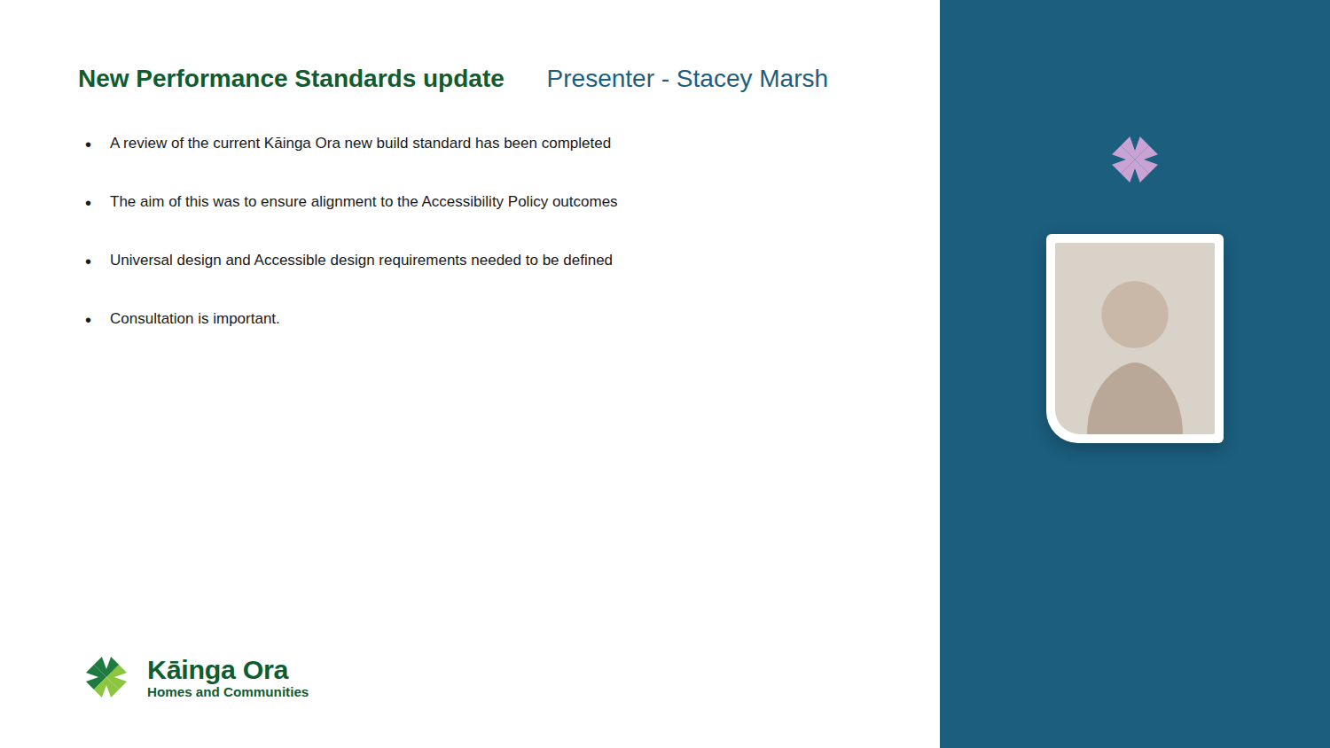New Performance Standards update Presenter - Stacey Marsh
A review of the current Kāinga Ora new build standard has been completed
The aim of this was to ensure alignment to the Accessibility Policy outcomes
Universal design and Accessible design requirements needed to be defined
Consultation is important.
Kāinga Ora Homes and Communities
Stacey Marsh